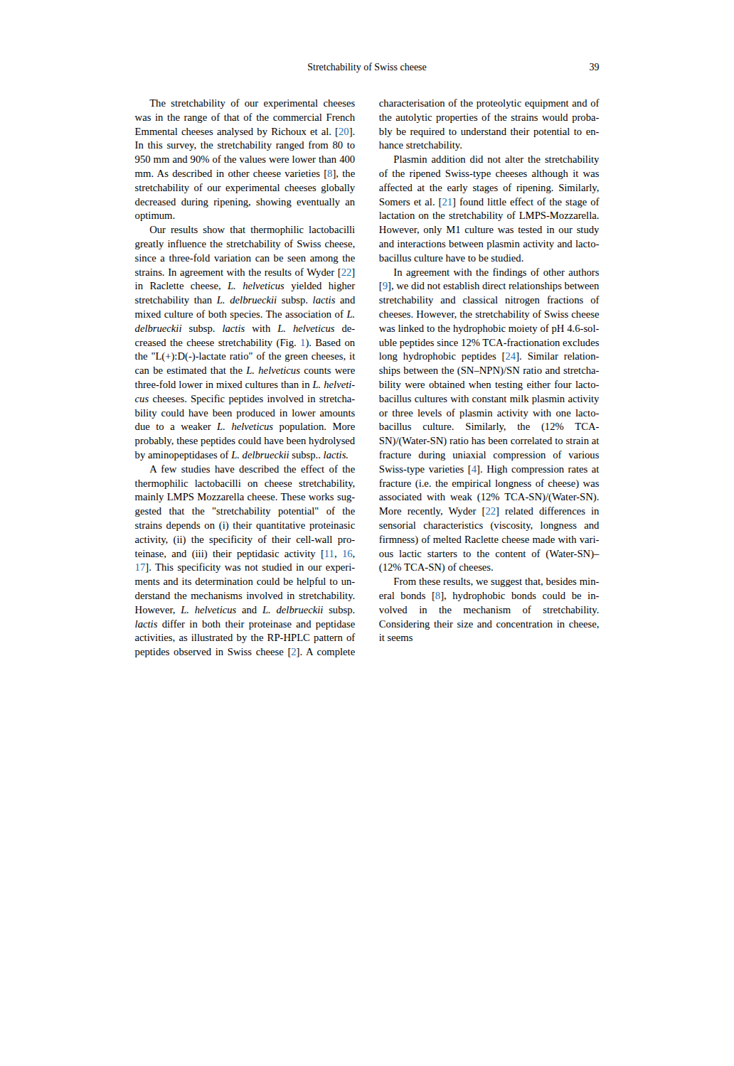Stretchability of Swiss cheese 39
The stretchability of our experimental cheeses was in the range of that of the commercial French Emmental cheeses analysed by Richoux et al. [20]. In this survey, the stretchability ranged from 80 to 950 mm and 90% of the values were lower than 400 mm. As described in other cheese varieties [8], the stretchability of our experimental cheeses globally decreased during ripening, showing eventually an optimum.
Our results show that thermophilic lactobacilli greatly influence the stretchability of Swiss cheese, since a three-fold variation can be seen among the strains. In agreement with the results of Wyder [22] in Raclette cheese, L. helveticus yielded higher stretchability than L. delbrueckii subsp. lactis and mixed culture of both species. The association of L. delbrueckii subsp. lactis with L. helveticus decreased the cheese stretchability (Fig. 1). Based on the "L(+):D(-)-lactate ratio" of the green cheeses, it can be estimated that the L. helveticus counts were three-fold lower in mixed cultures than in L. helveticus cheeses. Specific peptides involved in stretchability could have been produced in lower amounts due to a weaker L. helveticus population. More probably, these peptides could have been hydrolysed by aminopeptidases of L. delbrueckii subsp.. lactis.
A few studies have described the effect of the thermophilic lactobacilli on cheese stretchability, mainly LMPS Mozzarella cheese. These works suggested that the "stretchability potential" of the strains depends on (i) their quantitative proteinasic activity, (ii) the specificity of their cell-wall proteinase, and (iii) their peptidasic activity [11, 16, 17]. This specificity was not studied in our experiments and its determination could be helpful to understand the mechanisms involved in stretchability. However, L. helveticus and L. delbrueckii subsp. lactis differ in both their proteinase and peptidase activities, as illustrated by the RP-HPLC pattern of peptides observed in Swiss cheese [2]. A complete characterisation of the proteolytic equipment and of the autolytic properties of the strains would probably be required to understand their potential to enhance stretchability.
Plasmin addition did not alter the stretchability of the ripened Swiss-type cheeses although it was affected at the early stages of ripening. Similarly, Somers et al. [21] found little effect of the stage of lactation on the stretchability of LMPS-Mozzarella. However, only M1 culture was tested in our study and interactions between plasmin activity and lactobacillus culture have to be studied.
In agreement with the findings of other authors [9], we did not establish direct relationships between stretchability and classical nitrogen fractions of cheeses. However, the stretchability of Swiss cheese was linked to the hydrophobic moiety of pH 4.6-soluble peptides since 12% TCA-fractionation excludes long hydrophobic peptides [24]. Similar relationships between the (SN–NPN)/SN ratio and stretchability were obtained when testing either four lactobacillus cultures with constant milk plasmin activity or three levels of plasmin activity with one lactobacillus culture. Similarly, the (12% TCA-SN)/(Water-SN) ratio has been correlated to strain at fracture during uniaxial compression of various Swiss-type varieties [4]. High compression rates at fracture (i.e. the empirical longness of cheese) was associated with weak (12% TCA-SN)/(Water-SN). More recently, Wyder [22] related differences in sensorial characteristics (viscosity, longness and firmness) of melted Raclette cheese made with various lactic starters to the content of (Water-SN)–(12% TCA-SN) of cheeses.
From these results, we suggest that, besides mineral bonds [8], hydrophobic bonds could be involved in the mechanism of stretchability. Considering their size and concentration in cheese, it seems